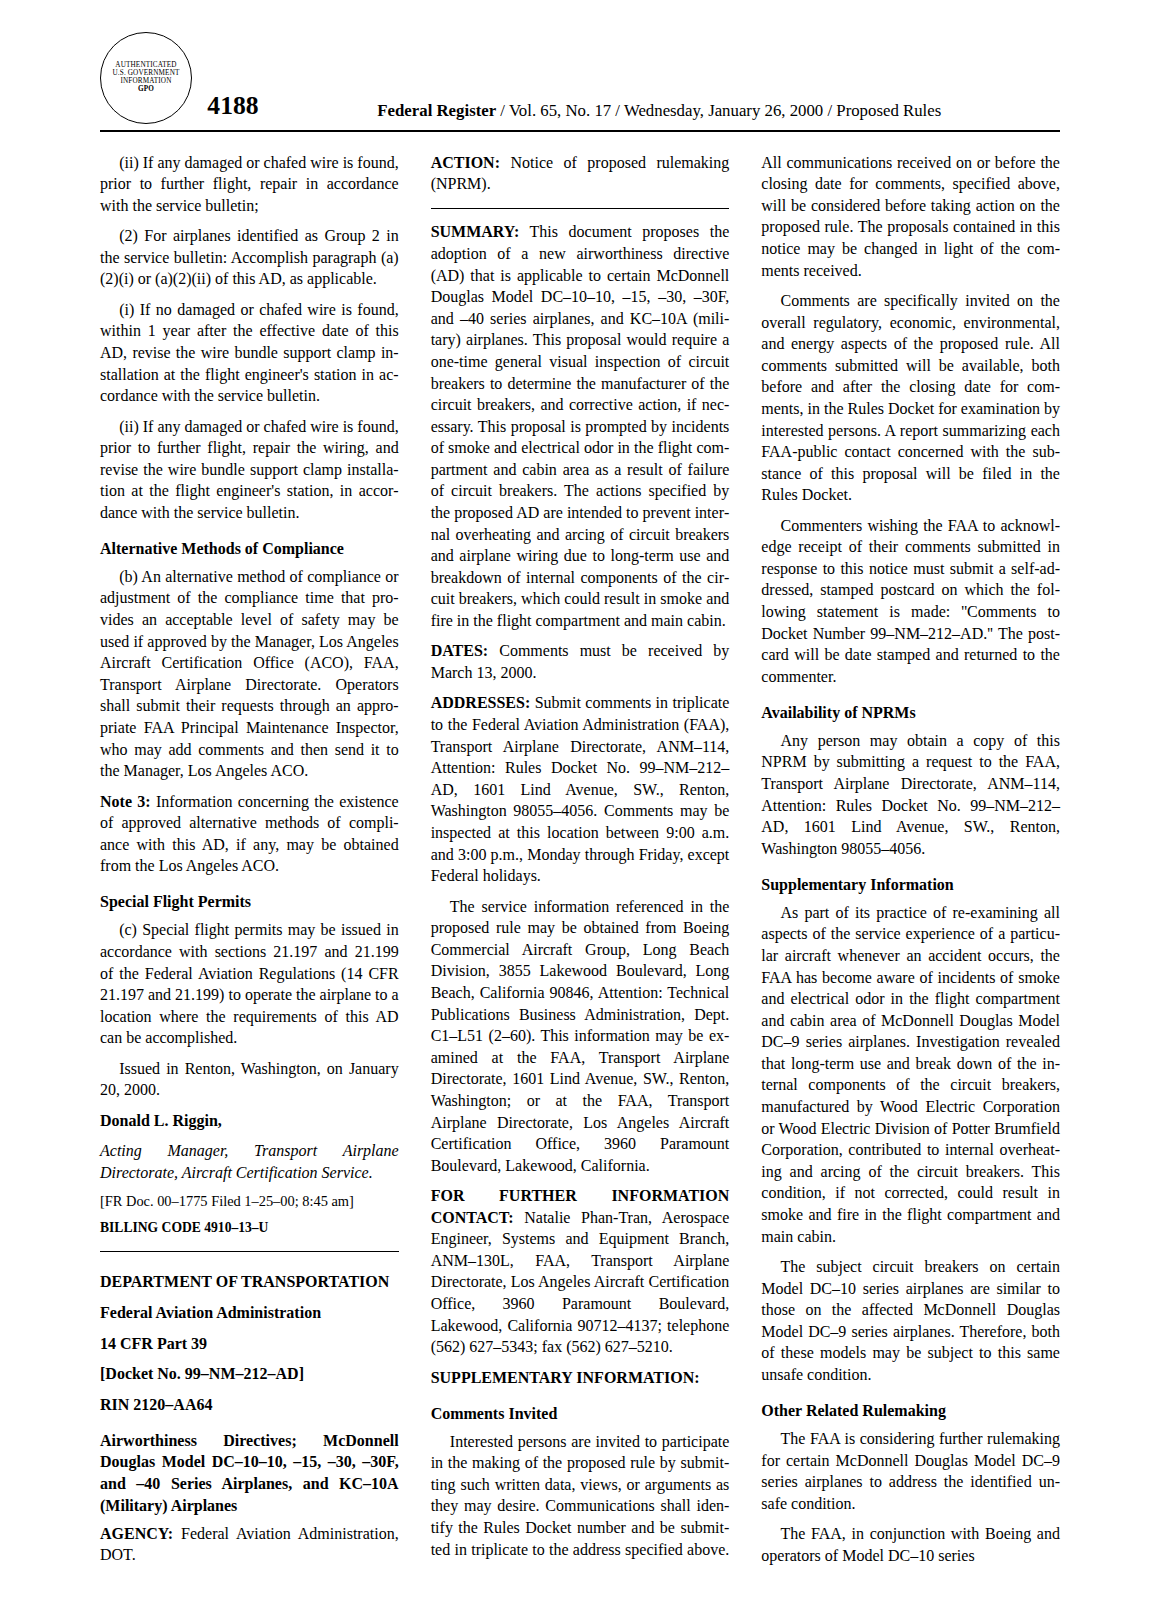AUTHENTICATED
U.S. GOVERNMENT
INFORMATION
GPO
4188
Federal Register / Vol. 65, No. 17 / Wednesday, January 26, 2000 / Proposed Rules
(ii) If any damaged or chafed wire is found, prior to further flight, repair in accordance with the service bulletin;
(2) For airplanes identified as Group 2 in the service bulletin: Accomplish paragraph (a)(2)(i) or (a)(2)(ii) of this AD, as applicable.
(i) If no damaged or chafed wire is found, within 1 year after the effective date of this AD, revise the wire bundle support clamp installation at the flight engineer's station in accordance with the service bulletin.
(ii) If any damaged or chafed wire is found, prior to further flight, repair the wiring, and revise the wire bundle support clamp installation at the flight engineer's station, in accordance with the service bulletin.
Alternative Methods of Compliance
(b) An alternative method of compliance or adjustment of the compliance time that provides an acceptable level of safety may be used if approved by the Manager, Los Angeles Aircraft Certification Office (ACO), FAA, Transport Airplane Directorate. Operators shall submit their requests through an appropriate FAA Principal Maintenance Inspector, who may add comments and then send it to the Manager, Los Angeles ACO.
Note 3: Information concerning the existence of approved alternative methods of compliance with this AD, if any, may be obtained from the Los Angeles ACO.
Special Flight Permits
(c) Special flight permits may be issued in accordance with sections 21.197 and 21.199 of the Federal Aviation Regulations (14 CFR 21.197 and 21.199) to operate the airplane to a location where the requirements of this AD can be accomplished.
Issued in Renton, Washington, on January 20, 2000.
Donald L. Riggin,
Acting Manager, Transport Airplane Directorate, Aircraft Certification Service.
[FR Doc. 00–1775 Filed 1–25–00; 8:45 am]
BILLING CODE 4910–13–U
DEPARTMENT OF TRANSPORTATION
Federal Aviation Administration
14 CFR Part 39
[Docket No. 99–NM–212–AD]
RIN 2120–AA64
Airworthiness Directives; McDonnell Douglas Model DC–10–10, –15, –30, –30F, and –40 Series Airplanes, and KC–10A (Military) Airplanes
AGENCY: Federal Aviation Administration, DOT.
ACTION: Notice of proposed rulemaking (NPRM).
SUMMARY: This document proposes the adoption of a new airworthiness directive (AD) that is applicable to certain McDonnell Douglas Model DC–10–10, –15, –30, –30F, and –40 series airplanes, and KC–10A (military) airplanes. This proposal would require a one-time general visual inspection of circuit breakers to determine the manufacturer of the circuit breakers, and corrective action, if necessary. This proposal is prompted by incidents of smoke and electrical odor in the flight compartment and cabin area as a result of failure of circuit breakers. The actions specified by the proposed AD are intended to prevent internal overheating and arcing of circuit breakers and airplane wiring due to long-term use and breakdown of internal components of the circuit breakers, which could result in smoke and fire in the flight compartment and main cabin.
DATES: Comments must be received by March 13, 2000.
ADDRESSES: Submit comments in triplicate to the Federal Aviation Administration (FAA), Transport Airplane Directorate, ANM–114, Attention: Rules Docket No. 99–NM–212–AD, 1601 Lind Avenue, SW., Renton, Washington 98055–4056. Comments may be inspected at this location between 9:00 a.m. and 3:00 p.m., Monday through Friday, except Federal holidays.
The service information referenced in the proposed rule may be obtained from Boeing Commercial Aircraft Group, Long Beach Division, 3855 Lakewood Boulevard, Long Beach, California 90846, Attention: Technical Publications Business Administration, Dept. C1–L51 (2–60). This information may be examined at the FAA, Transport Airplane Directorate, 1601 Lind Avenue, SW., Renton, Washington; or at the FAA, Transport Airplane Directorate, Los Angeles Aircraft Certification Office, 3960 Paramount Boulevard, Lakewood, California.
FOR FURTHER INFORMATION CONTACT: Natalie Phan-Tran, Aerospace Engineer, Systems and Equipment Branch, ANM–130L, FAA, Transport Airplane Directorate, Los Angeles Aircraft Certification Office, 3960 Paramount Boulevard, Lakewood, California 90712–4137; telephone (562) 627–5343; fax (562) 627–5210.
SUPPLEMENTARY INFORMATION:
Comments Invited
Interested persons are invited to participate in the making of the proposed rule by submitting such written data, views, or arguments as they may desire. Communications shall identify the Rules Docket number and be submitted in triplicate to the address specified above. All communications received on or before the closing date for comments, specified above, will be considered before taking action on the proposed rule. The proposals contained in this notice may be changed in light of the comments received.
Comments are specifically invited on the overall regulatory, economic, environmental, and energy aspects of the proposed rule. All comments submitted will be available, both before and after the closing date for comments, in the Rules Docket for examination by interested persons. A report summarizing each FAA-public contact concerned with the substance of this proposal will be filed in the Rules Docket.
Commenters wishing the FAA to acknowledge receipt of their comments submitted in response to this notice must submit a self-addressed, stamped postcard on which the following statement is made: ''Comments to Docket Number 99–NM–212–AD.'' The postcard will be date stamped and returned to the commenter.
Availability of NPRMs
Any person may obtain a copy of this NPRM by submitting a request to the FAA, Transport Airplane Directorate, ANM–114, Attention: Rules Docket No. 99–NM–212–AD, 1601 Lind Avenue, SW., Renton, Washington 98055–4056.
Supplementary Information
As part of its practice of re-examining all aspects of the service experience of a particular aircraft whenever an accident occurs, the FAA has become aware of incidents of smoke and electrical odor in the flight compartment and cabin area of McDonnell Douglas Model DC–9 series airplanes. Investigation revealed that long-term use and break down of the internal components of the circuit breakers, manufactured by Wood Electric Corporation or Wood Electric Division of Potter Brumfield Corporation, contributed to internal overheating and arcing of the circuit breakers. This condition, if not corrected, could result in smoke and fire in the flight compartment and main cabin.
The subject circuit breakers on certain Model DC–10 series airplanes are similar to those on the affected McDonnell Douglas Model DC–9 series airplanes. Therefore, both of these models may be subject to this same unsafe condition.
Other Related Rulemaking
The FAA is considering further rulemaking for certain McDonnell Douglas Model DC–9 series airplanes to address the identified unsafe condition.
The FAA, in conjunction with Boeing and operators of Model DC–10 series